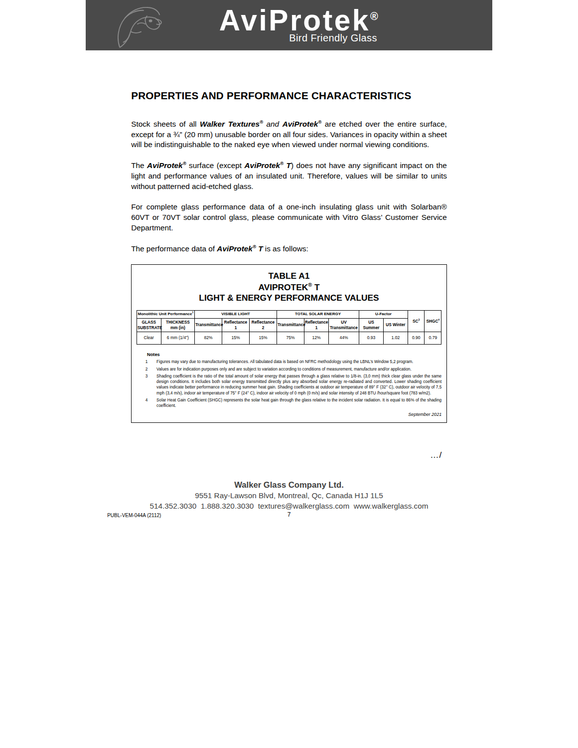AviProtek®
Bird Friendly Glass
PROPERTIES AND PERFORMANCE CHARACTERISTICS
Stock sheets of all Walker Textures® and AviProtek® are etched over the entire surface, except for a ¾” (20 mm) unusable border on all four sides. Variances in opacity within a sheet will be indistinguishable to the naked eye when viewed under normal viewing conditions.
The AviProtek® surface (except AviProtek® T) does not have any significant impact on the light and performance values of an insulated unit. Therefore, values will be similar to units without patterned acid-etched glass.
For complete glass performance data of a one-inch insulating glass unit with Solarban® 60VT or 70VT solar control glass, please communicate with Vitro Glass’ Customer Service Department.
The performance data of AviProtek® T is as follows:
TABLE A1
AVIPROTEK® T
LIGHT & ENERGY PERFORMANCE VALUES
| Monolithic Unit Performance 1 | VISIBLE LIGHT | TOTAL SOLAR ENERGY | U-Factor | SC 3 | SHGC 4 |
| --- | --- | --- | --- | --- | --- |
| GLASS SUBSTRATE | THICKNESS mm (in) | Transmittance | Reflectance 1 | Reflectance 2 | Transmittance | Reflectance 1 | UV Transmittance | US Summer | US Winter |
| Clear | 6 mm (1/4”) | 82% | 15% | 15% | 75% | 12% | 44% | 0.93 | 1.02 | 0.90 | 0.79 |
Notes
1
Figures may vary due to manufacturing tolerances. All tabulated data is based on NFRC methodology using the LBNL’s Window 5,2 program.
2
Values are for indication purposes only and are subject to variation according to conditions of measurement, manufacture and/or application.
3
Shading coefficient is the ratio of the total amount of solar energy that passes through a glass relative to 1/8-in. (3,0 mm) thick clear glass under the same design conditions. It includes both solar energy transmitted directly plus any absorbed solar energy re-radiated and converted. Lower shading coefficient values indicate better performance in reducing summer heat gain. Shading coefficients at outdoor air temperature of 89° F (32° C), outdoor air velocity of 7,5 mph (3,4 m/s), indoor air temperature of 75° F (24° C), indoor air velocity of 0 mph (0 m/s) and solar intensity of 248 BTU /hour/square foot (783 w/m2).
4
Solar Heat Gain Coefficient (SHGC) represents the solar heat gain through the glass relative to the incident solar radiation. It is equal to 86% of the shading coefficient.
September 2021
…/
Walker Glass Company Ltd.
9551 Ray-Lawson Blvd, Montreal, Qc, Canada H1J 1L5
514.352.3030 1.888.320.3030 textures@walkerglass.com www.walkerglass.com
PUBL-VEM-044A (2112)
7